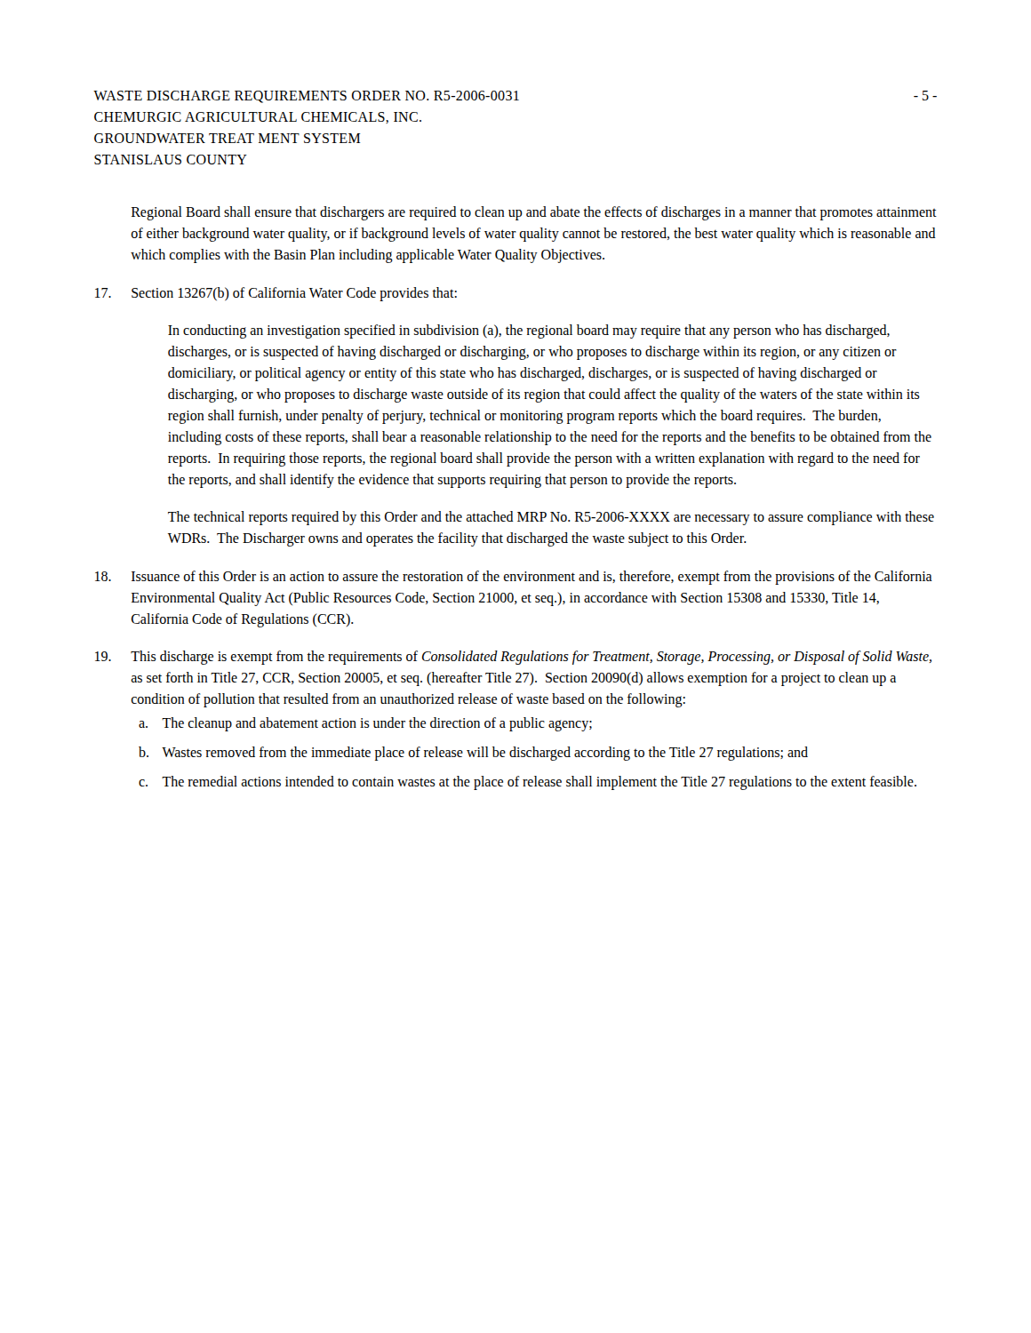WASTE DISCHARGE REQUIREMENTS ORDER NO. R5-2006-0031 - 5 -
CHEMURGIC AGRICULTURAL CHEMICALS, INC.
GROUNDWATER TREAT MENT SYSTEM
STANISLAUS COUNTY
Regional Board shall ensure that dischargers are required to clean up and abate the effects of discharges in a manner that promotes attainment of either background water quality, or if background levels of water quality cannot be restored, the best water quality which is reasonable and which complies with the Basin Plan including applicable Water Quality Objectives.
17.
Section 13267(b) of California Water Code provides that:
In conducting an investigation specified in subdivision (a), the regional board may require that any person who has discharged, discharges, or is suspected of having discharged or discharging, or who proposes to discharge within its region, or any citizen or domiciliary, or political agency or entity of this state who has discharged, discharges, or is suspected of having discharged or discharging, or who proposes to discharge waste outside of its region that could affect the quality of the waters of the state within its region shall furnish, under penalty of perjury, technical or monitoring program reports which the board requires. The burden, including costs of these reports, shall bear a reasonable relationship to the need for the reports and the benefits to be obtained from the reports. In requiring those reports, the regional board shall provide the person with a written explanation with regard to the need for the reports, and shall identify the evidence that supports requiring that person to provide the reports.
The technical reports required by this Order and the attached MRP No. R5-2006-XXXX are necessary to assure compliance with these WDRs. The Discharger owns and operates the facility that discharged the waste subject to this Order.
18. Issuance of this Order is an action to assure the restoration of the environment and is, therefore, exempt from the provisions of the California Environmental Quality Act (Public Resources Code, Section 21000, et seq.), in accordance with Section 15308 and 15330, Title 14, California Code of Regulations (CCR).
19.
This discharge is exempt from the requirements of Consolidated Regulations for Treatment, Storage, Processing, or Disposal of Solid Waste, as set forth in Title 27, CCR, Section 20005, et seq. (hereafter Title 27). Section 20090(d) allows exemption for a project to clean up a condition of pollution that resulted from an unauthorized release of waste based on the following:
a. The cleanup and abatement action is under the direction of a public agency;
b. Wastes removed from the immediate place of release will be discharged according to the Title 27 regulations; and
c. The remedial actions intended to contain wastes at the place of release shall implement the Title 27 regulations to the extent feasible.